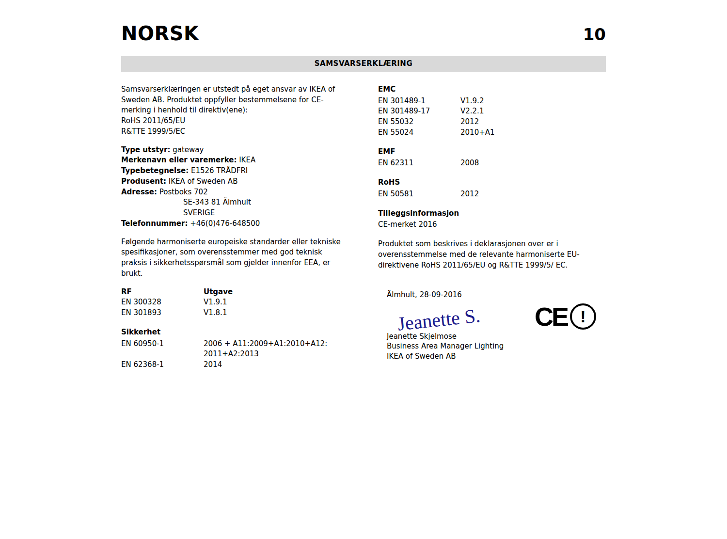NORSK
10
SAMSVARSERKLÆRING
Samsvarserklæringen er utstedt på eget ansvar av IKEA of Sweden AB. Produktet oppfyller bestemmelsene for CE-merking i henhold til direktiv(ene):
RoHS 2011/65/EU
R&TTE 1999/5/EC
Type utstyr: gateway
Merkenavn eller varemerke: IKEA
Typebetegnelse: E1526 TRÅDFRI
Produsent: IKEA of Sweden AB
Adresse: Postboks 702
SE-343 81 Älmhult
SVERIGE
Telefonnummer: +46(0)476-648500
Følgende harmoniserte europeiske standarder eller tekniske spesifikasjoner, som overensstemmer med god teknisk praksis i sikkerhetsspørsmål som gjelder innenfor EEA, er brukt.
RF Utgave
EN 300328 V1.9.1
EN 301893 V1.8.1
Sikkerhet
EN 60950-12006 + A11:2009+A1:2010+A12:
2011+A2:2013
EN 62368-12014
EMC
EN 301489-1 V1.9.2
EN 301489-17 V2.2.1
EN 550322012
EN 550242010+A1
EMF
EN 623112008
RoHS
EN 505812012
Tilleggsinformasjon
CE-merket 2016
Produktet som beskrives i deklarasjonen over er i overensstemmelse med de relevante harmoniserte EU-direktivene RoHS 2011/65/EU og R&TTE 1999/5/ EC.
Älmhult, 28-09-2016
Jeanette S.
CE !
Jeanette Skjelmose
Business Area Manager Lighting
IKEA of Sweden AB